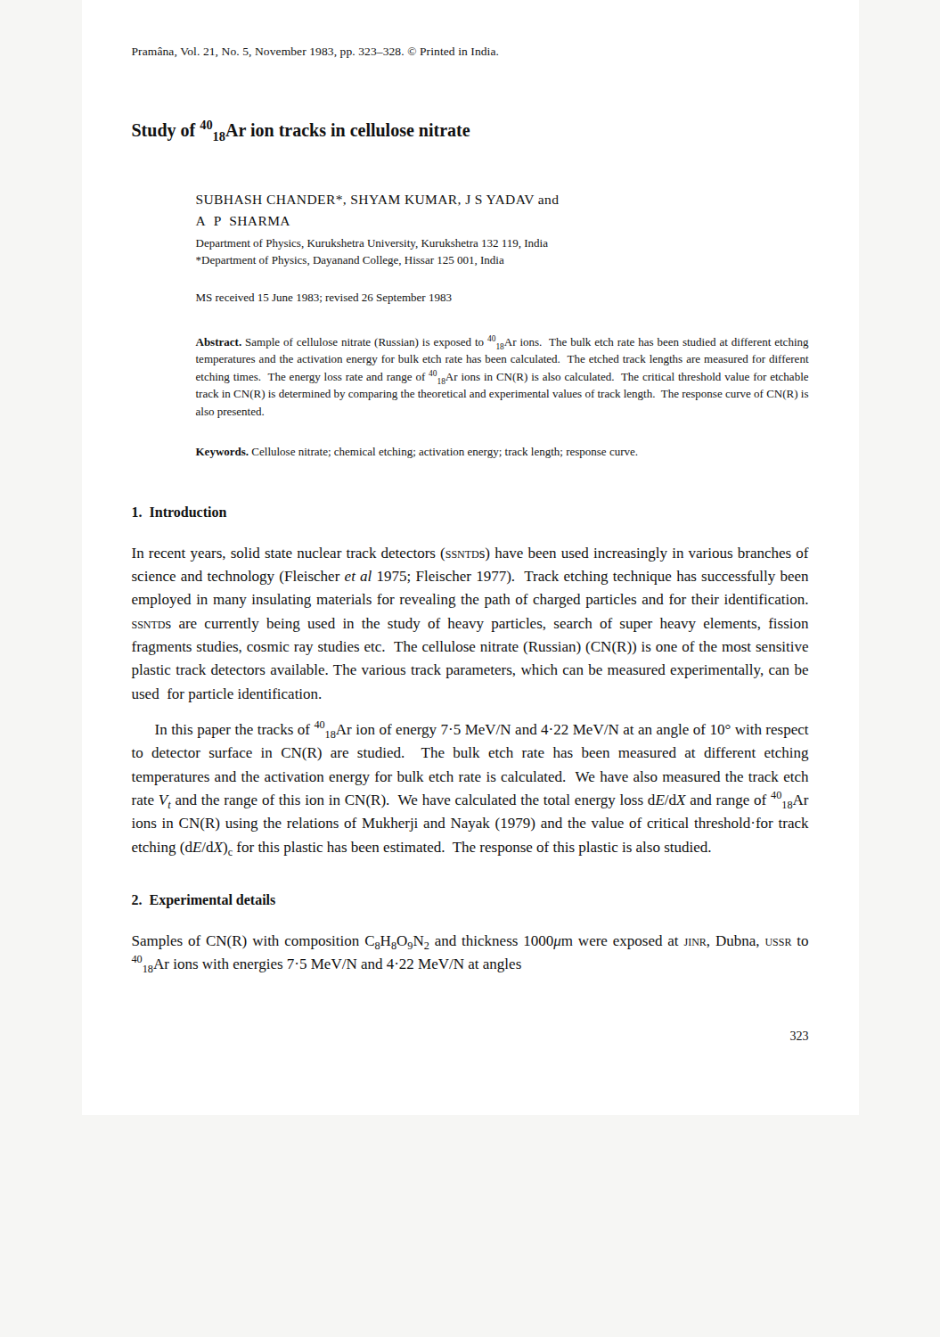Pramâna, Vol. 21, No. 5, November 1983, pp. 323–328. © Printed in India.
Study of 4018Ar ion tracks in cellulose nitrate
SUBHASH CHANDER*, SHYAM KUMAR, J S YADAV and
A P SHARMA
Department of Physics, Kurukshetra University, Kurukshetra 132 119, India
*Department of Physics, Dayanand College, Hissar 125 001, India
MS received 15 June 1983; revised 26 September 1983
Abstract. Sample of cellulose nitrate (Russian) is exposed to 4018Ar ions. The bulk etch rate has been studied at different etching temperatures and the activation energy for bulk etch rate has been calculated. The etched track lengths are measured for different etching times. The energy loss rate and range of 4018Ar ions in CN(R) is also calculated. The critical threshold value for etchable track in CN(R) is determined by comparing the theoretical and experimental values of track length. The response curve of CN(R) is also presented.
Keywords. Cellulose nitrate; chemical etching; activation energy; track length; response curve.
1. Introduction
In recent years, solid state nuclear track detectors (ssntds) have been used increasingly in various branches of science and technology (Fleischer et al 1975; Fleischer 1977). Track etching technique has successfully been employed in many insulating materials for revealing the path of charged particles and for their identification. ssntds are currently being used in the study of heavy particles, search of super heavy elements, fission fragments studies, cosmic ray studies etc. The cellulose nitrate (Russian) (CN(R)) is one of the most sensitive plastic track detectors available. The various track parameters, which can be measured experimentally, can be used for particle identification.
In this paper the tracks of 4018Ar ion of energy 7·5 MeV/N and 4·22 MeV/N at an angle of 10° with respect to detector surface in CN(R) are studied. The bulk etch rate has been measured at different etching temperatures and the activation energy for bulk etch rate is calculated. We have also measured the track etch rate Vt and the range of this ion in CN(R). We have calculated the total energy loss dE/dX and range of 4018Ar ions in CN(R) using the relations of Mukherji and Nayak (1979) and the value of critical threshold·for track etching (dE/dX)c for this plastic has been estimated. The response of this plastic is also studied.
2. Experimental details
Samples of CN(R) with composition C8H8O9N2 and thickness 1000μm were exposed at jinr, Dubna, ussr to 4018Ar ions with energies 7·5 MeV/N and 4·22 MeV/N at angles
323